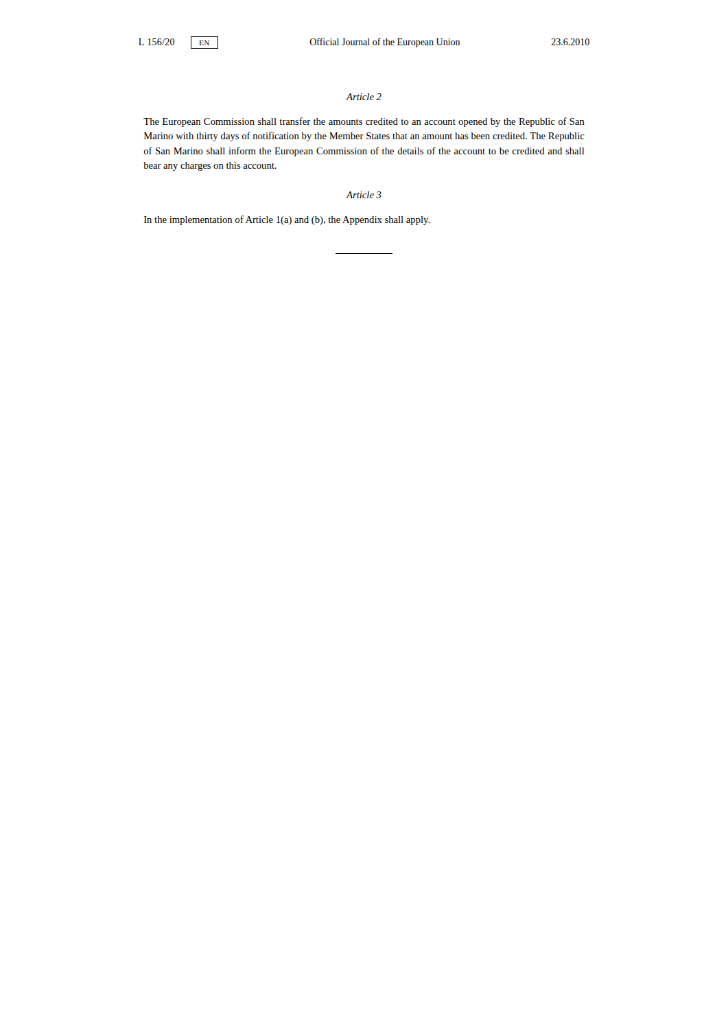L 156/20EN
Official Journal of the European Union
23.6.2010
Article 2
The European Commission shall transfer the amounts credited to an account opened by the Republic of San Marino with thirty days of notification by the Member States that an amount has been credited. The Republic of San Marino shall inform the European Commission of the details of the account to be credited and shall bear any charges on this account.
Article 3
In the implementation of Article 1(a) and (b), the Appendix shall apply.